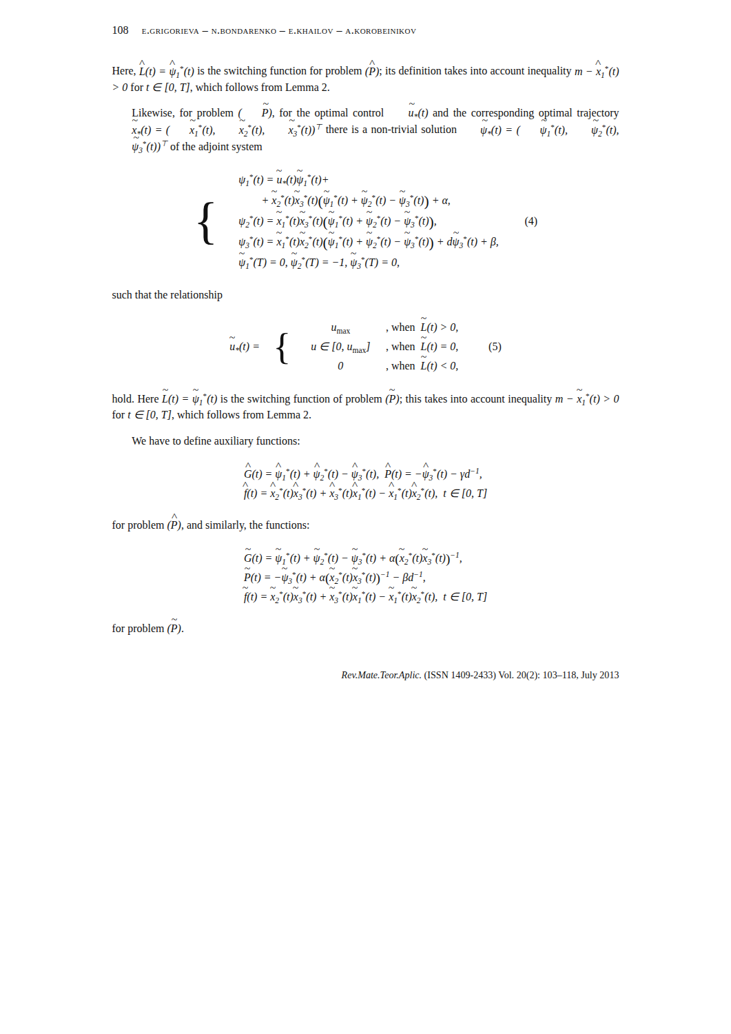108 e.grigorieva – n.bondarenko – e.khailov – a.korobeinikov
Here, L(t) = ψ1*(t) is the switching function for problem (P); its definition takes into account inequality m − x1*(t) > 0 for t ∈ [0, T], which follows from Lemma 2.
Likewise, for problem (P), for the optimal control u*(t) and the corresponding optimal trajectory x*(t) = (x1*(t), x2*(t), x3*(t))⊤ there is a non-trivial solution ψ*(t) = (ψ1*(t), ψ2*(t), ψ3*(t))⊤ of the adjoint system
{
| ψ 1 * (t) = u * (t) ψ 1 * (t)+ |
| + x 2 * (t) x 3 * (t) ( ψ 1 * (t) + ψ 2 * (t) − ψ 3 * (t) ) + α, |
| ψ 2 * (t) = x 1 * (t) x 3 * (t) ( ψ 1 * (t) + ψ 2 * (t) − ψ 3 * (t) ) , |
| ψ 3 * (t) = x 1 * (t) x 2 * (t) ( ψ 1 * (t) + ψ 2 * (t) − ψ 3 * (t) ) + d ψ 3 * (t) + β, |
| ψ 1 * (T) = 0, ψ 2 * (T) = −1, ψ 3 * (T) = 0, |
(4)
such that the relationship
u*(t) = {
| u max | , when | L (t) > 0, |
| u ∈ [0, u max ] | , when | L (t) = 0, |
| 0 | , when | L (t) < 0, |
(5)
hold. Here L(t) = ψ1*(t) is the switching function of problem (P); this takes into account inequality m − x1*(t) > 0 for t ∈ [0, T], which follows from Lemma 2.
We have to define auxiliary functions:
G(t) = ψ1*(t) + ψ2*(t) − ψ3*(t), P(t) = −ψ3*(t) − γd−1,
f(t) = x2*(t)x3*(t) + x3*(t)x1*(t) − x1*(t)x2*(t), t ∈ [0, T]
for problem (P), and similarly, the functions:
G(t) = ψ1*(t) + ψ2*(t) − ψ3*(t) + α(x2*(t)x3*(t))−1,
P(t) = −ψ3*(t) + α(x2*(t)x3*(t))−1 − βd−1,
f(t) = x2*(t)x3*(t) + x3*(t)x1*(t) − x1*(t)x2*(t), t ∈ [0, T]
for problem (P).
Rev.Mate.Teor.Aplic. (ISSN 1409-2433) Vol. 20(2): 103–118, July 2013